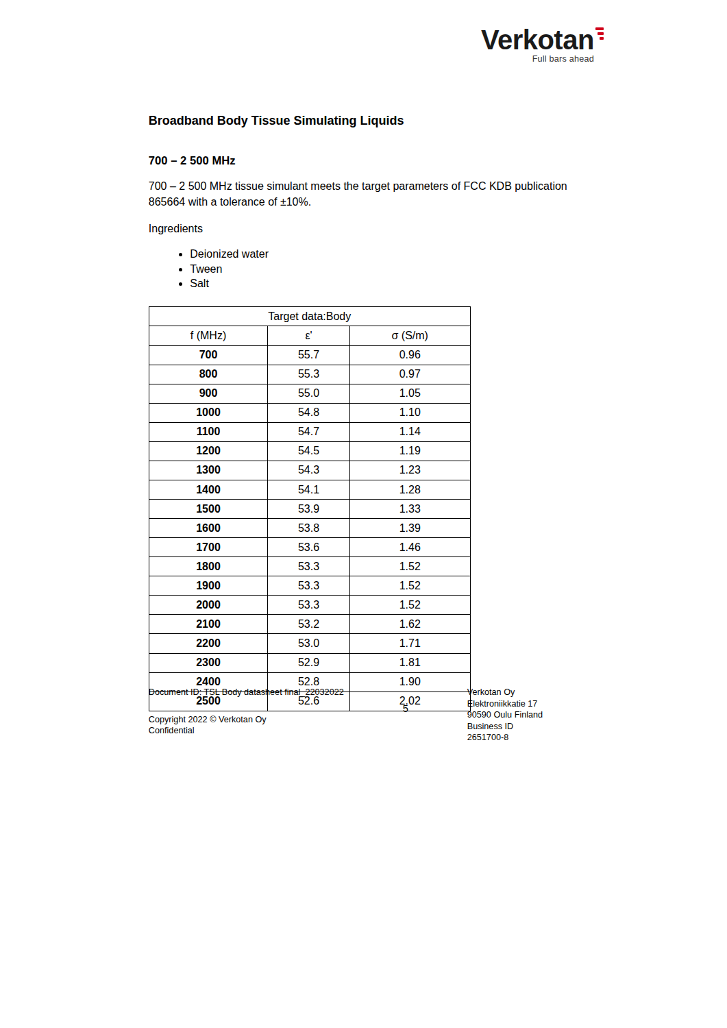Verkotan
Full bars ahead
Broadband Body Tissue Simulating Liquids
700 – 2 500 MHz
700 – 2 500 MHz tissue simulant meets the target parameters of FCC KDB publication 865664 with a tolerance of ±10%.
Ingredients
Deionized water
Tween
Salt
Target data:Body
| f (MHz) | ε' | σ (S/m) |
| --- | --- | --- |
| 700 | 55.7 | 0.96 |
| 800 | 55.3 | 0.97 |
| 900 | 55.0 | 1.05 |
| 1000 | 54.8 | 1.10 |
| 1100 | 54.7 | 1.14 |
| 1200 | 54.5 | 1.19 |
| 1300 | 54.3 | 1.23 |
| 1400 | 54.1 | 1.28 |
| 1500 | 53.9 | 1.33 |
| 1600 | 53.8 | 1.39 |
| 1700 | 53.6 | 1.46 |
| 1800 | 53.3 | 1.52 |
| 1900 | 53.3 | 1.52 |
| 2000 | 53.3 | 1.52 |
| 2100 | 53.2 | 1.62 |
| 2200 | 53.0 | 1.71 |
| 2300 | 52.9 | 1.81 |
| 2400 | 52.8 | 1.90 |
| 2500 | 52.6 | 2.02 |
Document ID: TSL Body datasheet final_22032022
Copyright 2022 © Verkotan Oy
Confidential
5
Verkotan Oy
Elektroniikkatie 17
90590 Oulu Finland
Business ID
2651700-8